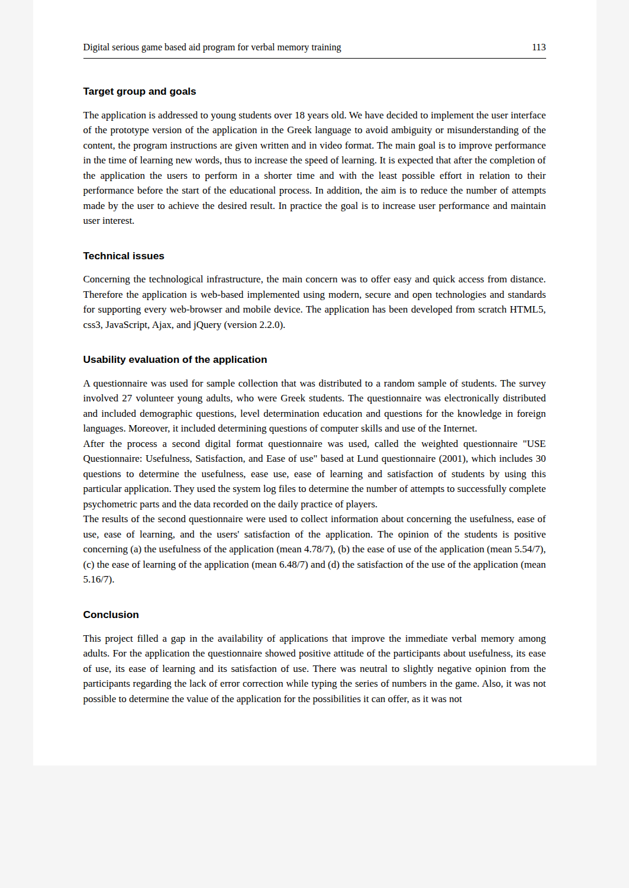Digital serious game based aid program for verbal memory training 113
Target group and goals
The application is addressed to young students over 18 years old. We have decided to implement the user interface of the prototype version of the application in the Greek language to avoid ambiguity or misunderstanding of the content, the program instructions are given written and in video format. The main goal is to improve performance in the time of learning new words, thus to increase the speed of learning. It is expected that after the completion of the application the users to perform in a shorter time and with the least possible effort in relation to their performance before the start of the educational process. In addition, the aim is to reduce the number of attempts made by the user to achieve the desired result. In practice the goal is to increase user performance and maintain user interest.
Technical issues
Concerning the technological infrastructure, the main concern was to offer easy and quick access from distance. Therefore the application is web-based implemented using modern, secure and open technologies and standards for supporting every web-browser and mobile device. The application has been developed from scratch HTML5, css3, JavaScript, Ajax, and jQuery (version 2.2.0).
Usability evaluation of the application
A questionnaire was used for sample collection that was distributed to a random sample of students. The survey involved 27 volunteer young adults, who were Greek students. The questionnaire was electronically distributed and included demographic questions, level determination education and questions for the knowledge in foreign languages. Moreover, it included determining questions of computer skills and use of the Internet.
After the process a second digital format questionnaire was used, called the weighted questionnaire "USE Questionnaire: Usefulness, Satisfaction, and Ease of use" based at Lund questionnaire (2001), which includes 30 questions to determine the usefulness, ease use, ease of learning and satisfaction of students by using this particular application. They used the system log files to determine the number of attempts to successfully complete psychometric parts and the data recorded on the daily practice of players.
The results of the second questionnaire were used to collect information about concerning the usefulness, ease of use, ease of learning, and the users' satisfaction of the application. The opinion of the students is positive concerning (a) the usefulness of the application (mean 4.78/7), (b) the ease of use of the application (mean 5.54/7), (c) the ease of learning of the application (mean 6.48/7) and (d) the satisfaction of the use of the application (mean 5.16/7).
Conclusion
This project filled a gap in the availability of applications that improve the immediate verbal memory among adults. For the application the questionnaire showed positive attitude of the participants about usefulness, its ease of use, its ease of learning and its satisfaction of use. There was neutral to slightly negative opinion from the participants regarding the lack of error correction while typing the series of numbers in the game. Also, it was not possible to determine the value of the application for the possibilities it can offer, as it was not